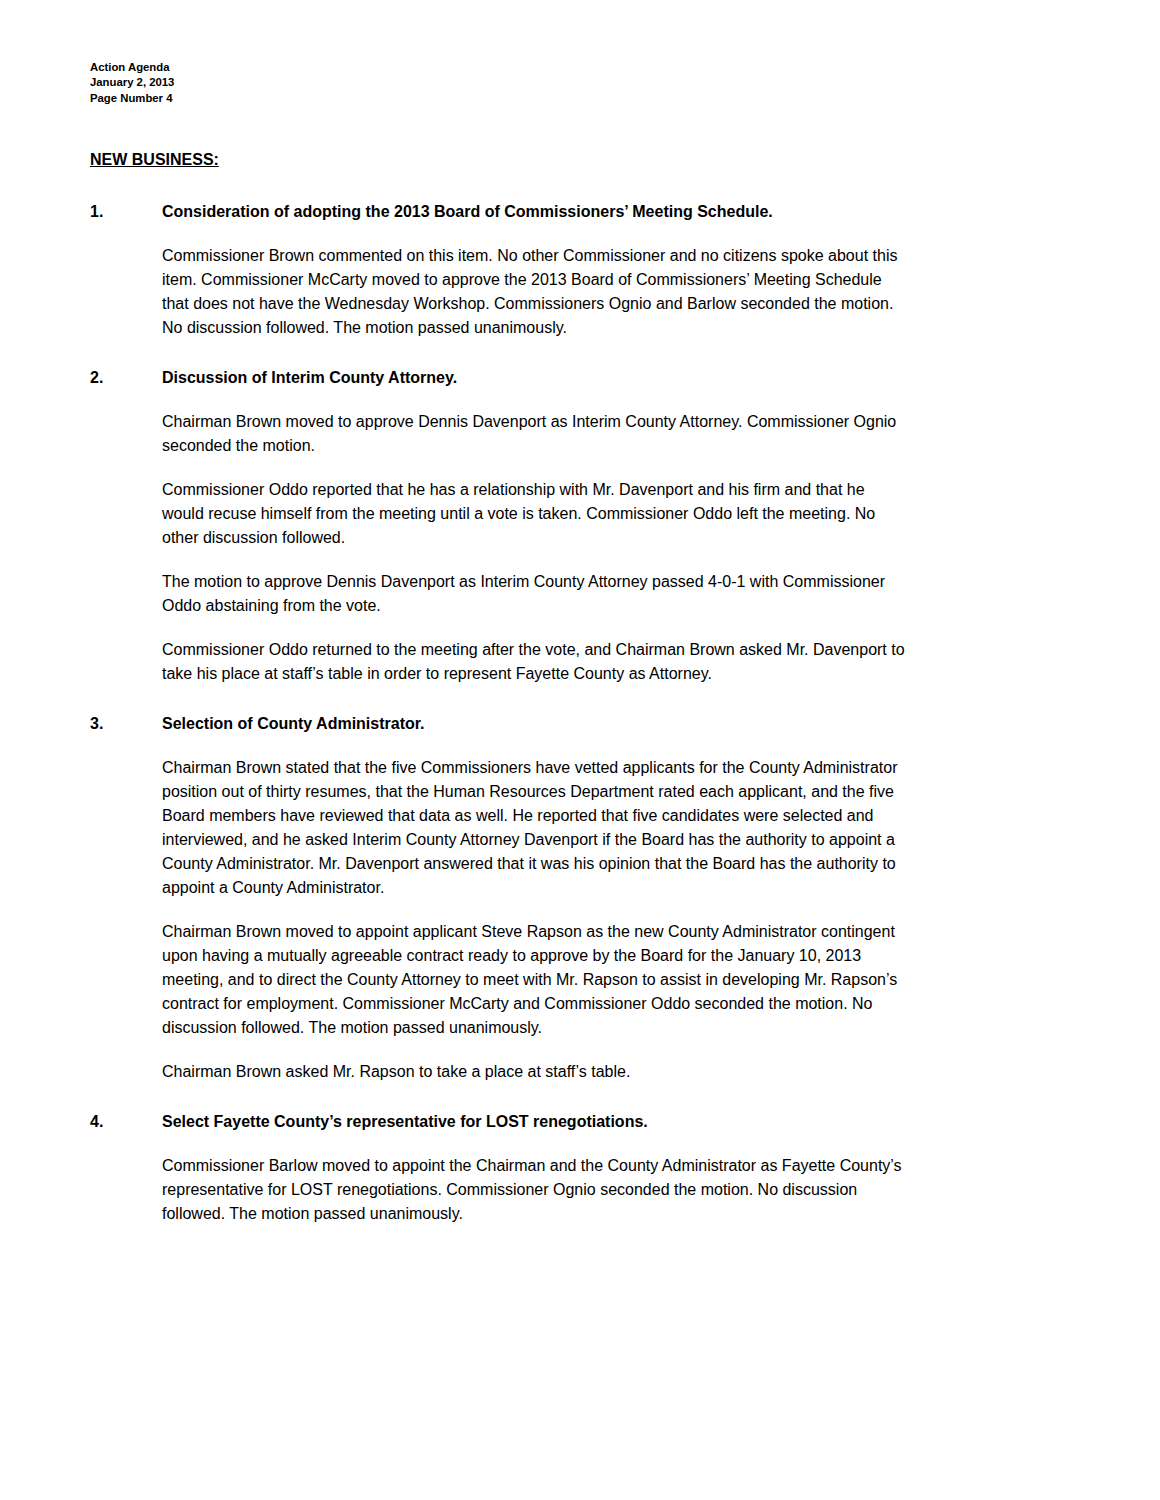Action Agenda
January 2, 2013
Page Number 4
NEW BUSINESS:
1.
Consideration of adopting the 2013 Board of Commissioners’ Meeting Schedule.
Commissioner Brown commented on this item. No other Commissioner and no citizens spoke about this item. Commissioner McCarty moved to approve the 2013 Board of Commissioners’ Meeting Schedule that does not have the Wednesday Workshop. Commissioners Ognio and Barlow seconded the motion. No discussion followed. The motion passed unanimously.
2.
Discussion of Interim County Attorney.
Chairman Brown moved to approve Dennis Davenport as Interim County Attorney. Commissioner Ognio seconded the motion.
Commissioner Oddo reported that he has a relationship with Mr. Davenport and his firm and that he would recuse himself from the meeting until a vote is taken. Commissioner Oddo left the meeting. No other discussion followed.
The motion to approve Dennis Davenport as Interim County Attorney passed 4-0-1 with Commissioner Oddo abstaining from the vote.
Commissioner Oddo returned to the meeting after the vote, and Chairman Brown asked Mr. Davenport to take his place at staff’s table in order to represent Fayette County as Attorney.
3.
Selection of County Administrator.
Chairman Brown stated that the five Commissioners have vetted applicants for the County Administrator position out of thirty resumes, that the Human Resources Department rated each applicant, and the five Board members have reviewed that data as well. He reported that five candidates were selected and interviewed, and he asked Interim County Attorney Davenport if the Board has the authority to appoint a County Administrator. Mr. Davenport answered that it was his opinion that the Board has the authority to appoint a County Administrator.
Chairman Brown moved to appoint applicant Steve Rapson as the new County Administrator contingent upon having a mutually agreeable contract ready to approve by the Board for the January 10, 2013 meeting, and to direct the County Attorney to meet with Mr. Rapson to assist in developing Mr. Rapson’s contract for employment. Commissioner McCarty and Commissioner Oddo seconded the motion. No discussion followed. The motion passed unanimously.
Chairman Brown asked Mr. Rapson to take a place at staff’s table.
4.
Select Fayette County’s representative for LOST renegotiations.
Commissioner Barlow moved to appoint the Chairman and the County Administrator as Fayette County’s representative for LOST renegotiations. Commissioner Ognio seconded the motion. No discussion followed. The motion passed unanimously.